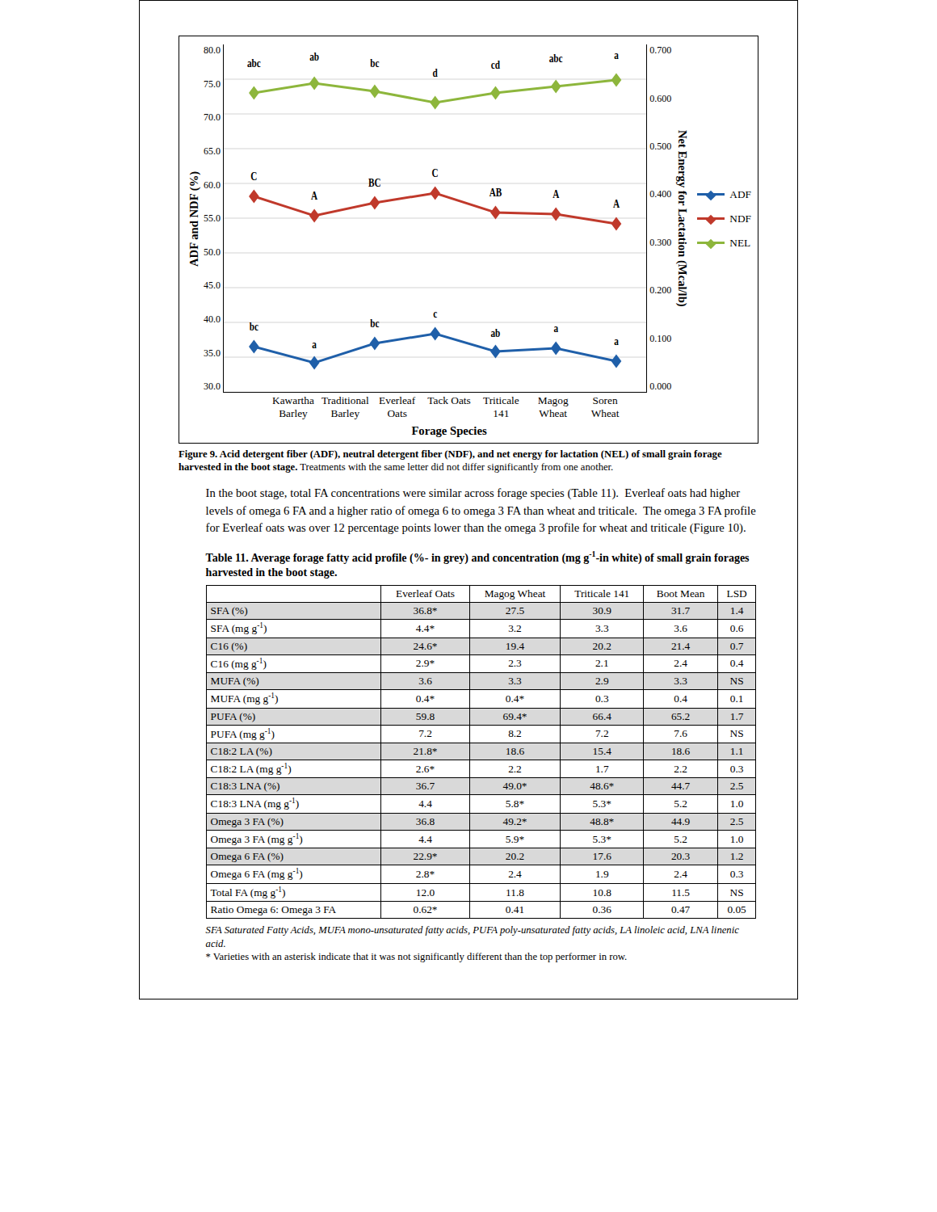ADF and NDF (%)
80.0 75.0 70.0 65.0 60.0 55.0 50.0 45.0 40.0 35.0 30.0
abc ab bc d cd abc a C A BC C AB A A bc a bc c ab a a
0.700 0.600 0.500 0.400 0.300 0.200 0.100 0.000
Net Energy for Lactation (Mcal/lb)
ADF
NDF
NEL
Kawartha
Barley
Traditional
Barley
Everleaf
Oats
Tack Oats
Triticale 141
Magog
Wheat
Soren
Wheat
Forage Species
Figure 9. Acid detergent fiber (ADF), neutral detergent fiber (NDF), and net energy for lactation (NEL) of small grain forage harvested in the boot stage. Treatments with the same letter did not differ significantly from one another.
In the boot stage, total FA concentrations were similar across forage species (Table 11). Everleaf oats had higher levels of omega 6 FA and a higher ratio of omega 6 to omega 3 FA than wheat and triticale. The omega 3 FA profile for Everleaf oats was over 12 percentage points lower than the omega 3 profile for wheat and triticale (Figure 10).
Table 11. Average forage fatty acid profile (%- in grey) and concentration (mg g-1-in white) of small grain forages harvested in the boot stage.
| | Everleaf Oats | Magog Wheat | Triticale 141 | Boot Mean | LSD |
| --- | --- | --- | --- | --- | --- |
| SFA (%) | 36.8* | 27.5 | 30.9 | 31.7 | 1.4 |
| SFA (mg g -1 ) | 4.4* | 3.2 | 3.3 | 3.6 | 0.6 |
| C16 (%) | 24.6* | 19.4 | 20.2 | 21.4 | 0.7 |
| C16 (mg g -1 ) | 2.9* | 2.3 | 2.1 | 2.4 | 0.4 |
| MUFA (%) | 3.6 | 3.3 | 2.9 | 3.3 | NS |
| MUFA (mg g -1 ) | 0.4* | 0.4* | 0.3 | 0.4 | 0.1 |
| PUFA (%) | 59.8 | 69.4* | 66.4 | 65.2 | 1.7 |
| PUFA (mg g -1 ) | 7.2 | 8.2 | 7.2 | 7.6 | NS |
| C18:2 LA (%) | 21.8* | 18.6 | 15.4 | 18.6 | 1.1 |
| C18:2 LA (mg g -1 ) | 2.6* | 2.2 | 1.7 | 2.2 | 0.3 |
| C18:3 LNA (%) | 36.7 | 49.0* | 48.6* | 44.7 | 2.5 |
| C18:3 LNA (mg g -1 ) | 4.4 | 5.8* | 5.3* | 5.2 | 1.0 |
| Omega 3 FA (%) | 36.8 | 49.2* | 48.8* | 44.9 | 2.5 |
| Omega 3 FA (mg g -1 ) | 4.4 | 5.9* | 5.3* | 5.2 | 1.0 |
| Omega 6 FA (%) | 22.9* | 20.2 | 17.6 | 20.3 | 1.2 |
| Omega 6 FA (mg g -1 ) | 2.8* | 2.4 | 1.9 | 2.4 | 0.3 |
| Total FA (mg g -1 ) | 12.0 | 11.8 | 10.8 | 11.5 | NS |
| Ratio Omega 6: Omega 3 FA | 0.62* | 0.41 | 0.36 | 0.47 | 0.05 |
SFA Saturated Fatty Acids, MUFA mono-unsaturated fatty acids, PUFA poly-unsaturated fatty acids, LA linoleic acid, LNA linenic acid.
* Varieties with an asterisk indicate that it was not significantly different than the top performer in row.